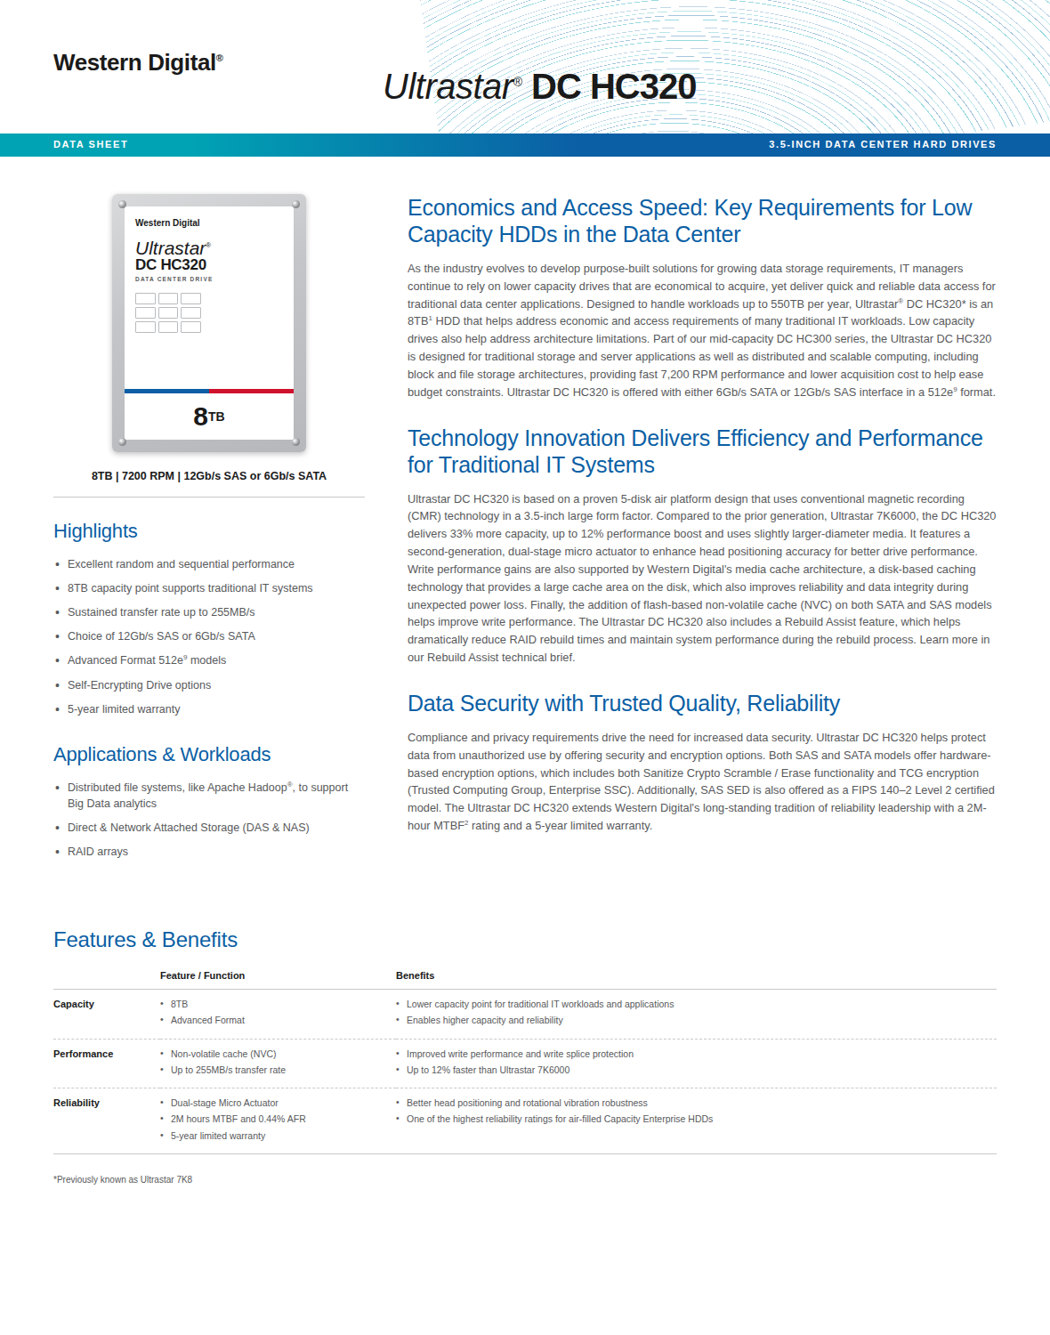Western Digital®
Ultrastar® DC HC320
Data Sheet 3.5-inch Data Center Hard Drives
Western Digital
Ultrastar®
DC HC320
DATA CENTER DRIVE
8 TB
8TB | 7200 RPM | 12Gb/s SAS or 6Gb/s SATA
Highlights
Excellent random and sequential performance
8TB capacity point supports traditional IT systems
Sustained transfer rate up to 255MB/s
Choice of 12Gb/s SAS or 6Gb/s SATA
Advanced Format 512e9 models
Self-Encrypting Drive options
5-year limited warranty
Applications & Workloads
Distributed file systems, like Apache Hadoop®, to support Big Data analytics
Direct & Network Attached Storage (DAS & NAS)
RAID arrays
Economics and Access Speed: Key Requirements for Low Capacity HDDs in the Data Center
As the industry evolves to develop purpose-built solutions for growing data storage requirements, IT managers continue to rely on lower capacity drives that are economical to acquire, yet deliver quick and reliable data access for traditional data center applications. Designed to handle workloads up to 550TB per year, Ultrastar® DC HC320* is an 8TB1 HDD that helps address economic and access requirements of many traditional IT workloads. Low capacity drives also help address architecture limitations. Part of our mid-capacity DC HC300 series, the Ultrastar DC HC320 is designed for traditional storage and server applications as well as distributed and scalable computing, including block and file storage architectures, providing fast 7,200 RPM performance and lower acquisition cost to help ease budget constraints. Ultrastar DC HC320 is offered with either 6Gb/s SATA or 12Gb/s SAS interface in a 512e9 format.
Technology Innovation Delivers Efficiency and Performance for Traditional IT Systems
Ultrastar DC HC320 is based on a proven 5-disk air platform design that uses conventional magnetic recording (CMR) technology in a 3.5-inch large form factor. Compared to the prior generation, Ultrastar 7K6000, the DC HC320 delivers 33% more capacity, up to 12% performance boost and uses slightly larger-diameter media. It features a second-generation, dual-stage micro actuator to enhance head positioning accuracy for better drive performance. Write performance gains are also supported by Western Digital's media cache architecture, a disk-based caching technology that provides a large cache area on the disk, which also improves reliability and data integrity during unexpected power loss. Finally, the addition of flash-based non-volatile cache (NVC) on both SATA and SAS models helps improve write performance. The Ultrastar DC HC320 also includes a Rebuild Assist feature, which helps dramatically reduce RAID rebuild times and maintain system performance during the rebuild process. Learn more in our Rebuild Assist technical brief.
Data Security with Trusted Quality, Reliability
Compliance and privacy requirements drive the need for increased data security. Ultrastar DC HC320 helps protect data from unauthorized use by offering security and encryption options. Both SAS and SATA models offer hardware-based encryption options, which includes both Sanitize Crypto Scramble / Erase functionality and TCG encryption (Trusted Computing Group, Enterprise SSC). Additionally, SAS SED is also offered as a FIPS 140–2 Level 2 certified model. The Ultrastar DC HC320 extends Western Digital's long-standing tradition of reliability leadership with a 2M-hour MTBF2 rating and a 5-year limited warranty.
Features & Benefits
| | Feature / Function | Benefits |
| --- | --- | --- |
| Capacity | 8TB Advanced Format | Lower capacity point for traditional IT workloads and applications Enables higher capacity and reliability |
| Performance | Non-volatile cache (NVC) Up to 255MB/s transfer rate | Improved write performance and write splice protection Up to 12% faster than Ultrastar 7K6000 |
| Reliability | Dual-stage Micro Actuator 2M hours MTBF and 0.44% AFR 5-year limited warranty | Better head positioning and rotational vibration robustness One of the highest reliability ratings for air-filled Capacity Enterprise HDDs |
*Previously known as Ultrastar 7K8